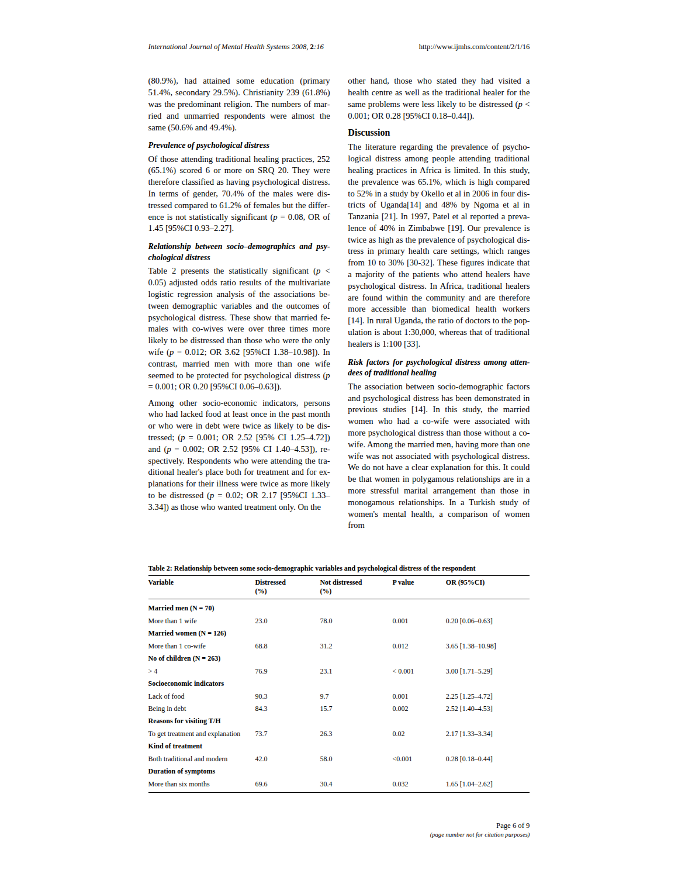International Journal of Mental Health Systems 2008, 2:16
http://www.ijmhs.com/content/2/1/16
(80.9%), had attained some education (primary 51.4%, secondary 29.5%). Christianity 239 (61.8%) was the predominant religion. The numbers of married and unmarried respondents were almost the same (50.6% and 49.4%).
Prevalence of psychological distress
Of those attending traditional healing practices, 252 (65.1%) scored 6 or more on SRQ 20. They were therefore classified as having psychological distress. In terms of gender, 70.4% of the males were distressed compared to 61.2% of females but the difference is not statistically significant (p = 0.08, OR of 1.45 [95%CI 0.93–2.27].
Relationship between socio–demographics and psychological distress
Table 2 presents the statistically significant (p < 0.05) adjusted odds ratio results of the multivariate logistic regression analysis of the associations between demographic variables and the outcomes of psychological distress. These show that married females with co-wives were over three times more likely to be distressed than those who were the only wife (p = 0.012; OR 3.62 [95%CI 1.38–10.98]). In contrast, married men with more than one wife seemed to be protected for psychological distress (p = 0.001; OR 0.20 [95%CI 0.06–0.63]).
Among other socio-economic indicators, persons who had lacked food at least once in the past month or who were in debt were twice as likely to be distressed; (p = 0.001; OR 2.52 [95% CI 1.25–4.72]) and (p = 0.002; OR 2.52 [95% CI 1.40–4.53]), respectively. Respondents who were attending the traditional healer's place both for treatment and for explanations for their illness were twice as more likely to be distressed (p = 0.02; OR 2.17 [95%CI 1.33–3.34]) as those who wanted treatment only. On the
other hand, those who stated they had visited a health centre as well as the traditional healer for the same problems were less likely to be distressed (p < 0.001; OR 0.28 [95%CI 0.18–0.44]).
Discussion
The literature regarding the prevalence of psychological distress among people attending traditional healing practices in Africa is limited. In this study, the prevalence was 65.1%, which is high compared to 52% in a study by Okello et al in 2006 in four districts of Uganda[14] and 48% by Ngoma et al in Tanzania [21]. In 1997, Patel et al reported a prevalence of 40% in Zimbabwe [19]. Our prevalence is twice as high as the prevalence of psychological distress in primary health care settings, which ranges from 10 to 30% [30-32]. These figures indicate that a majority of the patients who attend healers have psychological distress. In Africa, traditional healers are found within the community and are therefore more accessible than biomedical health workers [14]. In rural Uganda, the ratio of doctors to the population is about 1:30,000, whereas that of traditional healers is 1:100 [33].
Risk factors for psychological distress among attendees of traditional healing
The association between socio-demographic factors and psychological distress has been demonstrated in previous studies [14]. In this study, the married women who had a co-wife were associated with more psychological distress than those without a co-wife. Among the married men, having more than one wife was not associated with psychological distress. We do not have a clear explanation for this. It could be that women in polygamous relationships are in a more stressful marital arrangement than those in monogamous relationships. In a Turkish study of women's mental health, a comparison of women from
Table 2: Relationship between some socio-demographic variables and psychological distress of the respondent
| Variable | Distressed (%) | Not distressed (%) | P value | OR (95%CI) |
| --- | --- | --- | --- | --- |
| Married men (N = 70) | | | | |
| More than 1 wife | 23.0 | 78.0 | 0.001 | 0.20 [0.06–0.63] |
| Married women (N = 126) | | | | |
| More than 1 co-wife | 68.8 | 31.2 | 0.012 | 3.65 [1.38–10.98] |
| No of children (N = 263) | | | | |
| > 4 | 76.9 | 23.1 | < 0.001 | 3.00 [1.71–5.29] |
| Socioeconomic indicators | | | | |
| Lack of food | 90.3 | 9.7 | 0.001 | 2.25 [1.25–4.72] |
| Being in debt | 84.3 | 15.7 | 0.002 | 2.52 [1.40–4.53] |
| Reasons for visiting T/H | | | | |
| To get treatment and explanation | 73.7 | 26.3 | 0.02 | 2.17 [1.33–3.34] |
| Kind of treatment | | | | |
| Both traditional and modern | 42.0 | 58.0 | <0.001 | 0.28 [0.18–0.44] |
| Duration of symptoms | | | | |
| More than six months | 69.6 | 30.4 | 0.032 | 1.65 [1.04–2.62] |
Page 6 of 9 (page number not for citation purposes)